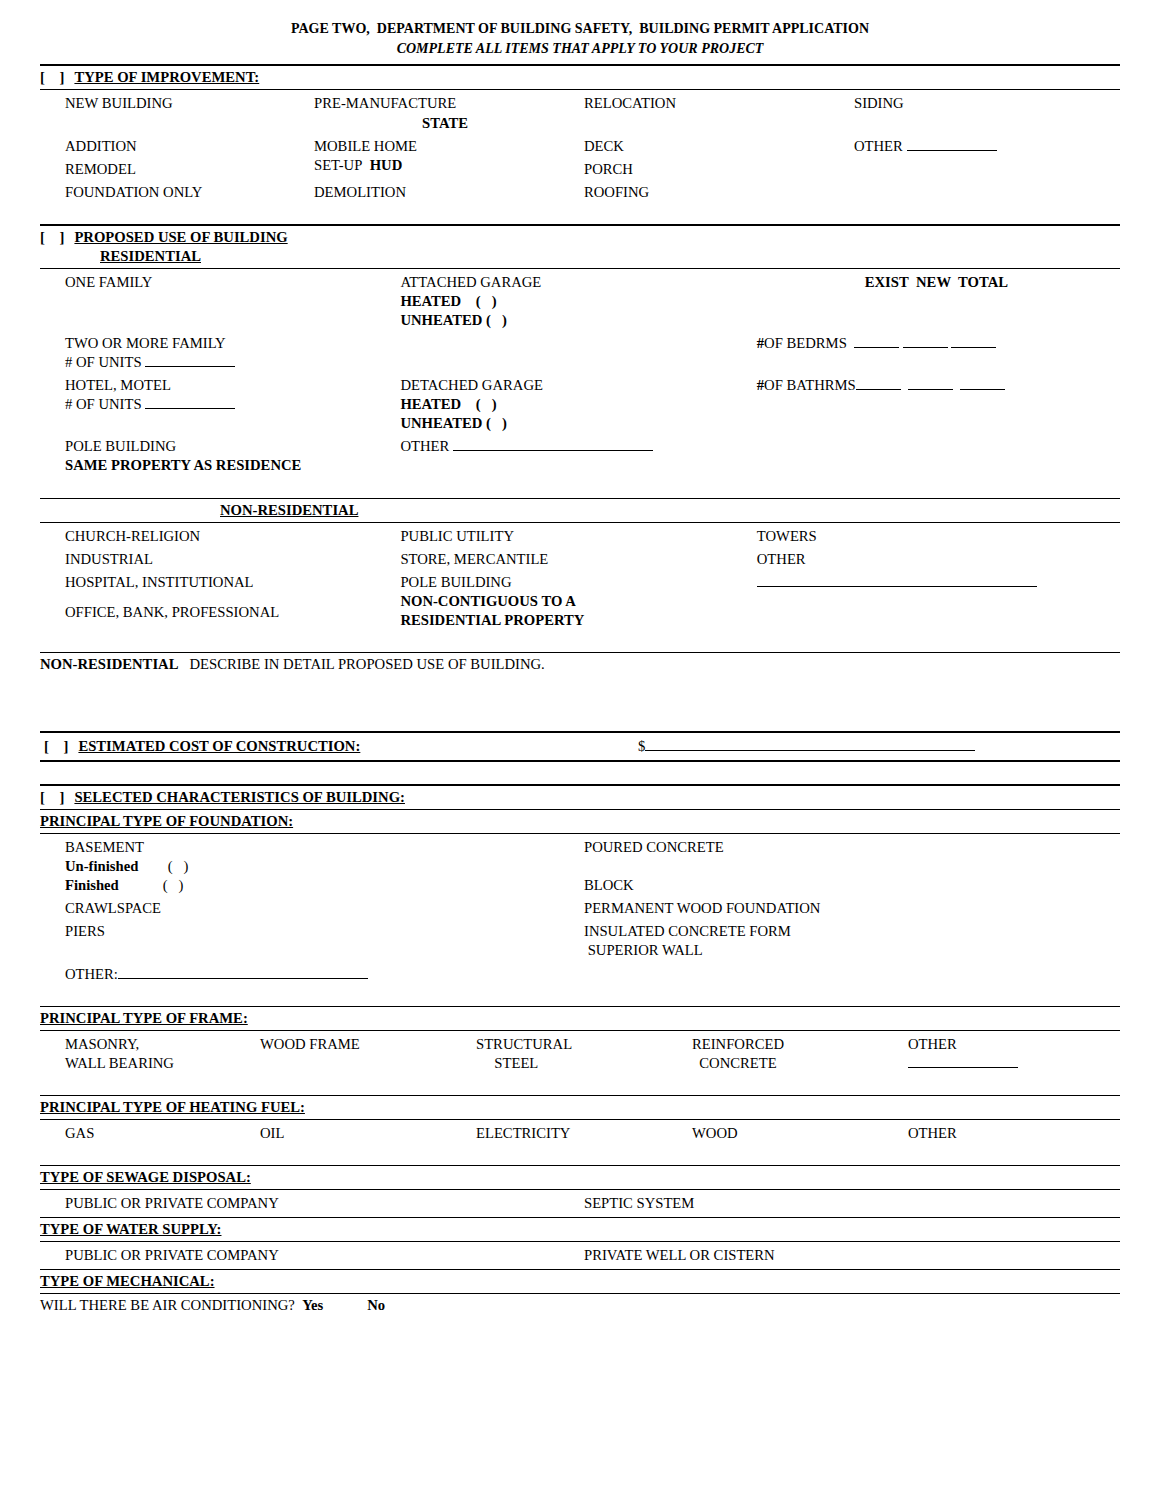PAGE TWO, DEPARTMENT OF BUILDING SAFETY, BUILDING PERMIT APPLICATION
COMPLETE ALL ITEMS THAT APPLY TO YOUR PROJECT
[ ] Type of Improvement:
| NEW BUILDING | PRE-MANUFACTURE STATE | RELOCATION | SIDING |
| ADDITION | MOBILE HOME SET-UP HUD | DECK | OTHER |
| REMODEL | PORCH | |
| FOUNDATION ONLY | DEMOLITION | ROOFING | |
[ ] Proposed Use of Building
RESIDENTIAL
| ONE FAMILY | ATTACHED GARAGE HEATED ( ) UNHEATED ( ) | EXIST NEW TOTAL |
| TWO OR MORE FAMILY # OF UNITS | | # OF BEDRMS |
| HOTEL, MOTEL # OF UNITS | DETACHED GARAGE HEATED ( ) UNHEATED ( ) | # OF BATHRMS |
| POLE BUILDING SAME PROPERTY AS RESIDENCE | OTHER | |
NON-RESIDENTIAL
| CHURCH-RELIGION | PUBLIC UTILITY | TOWERS |
| INDUSTRIAL | STORE, MERCANTILE | OTHER |
| HOSPITAL, INSTITUTIONAL | POLE BUILDING NON-CONTIGUOUS TO A RESIDENTIAL PROPERTY | |
| OFFICE, BANK, PROFESSIONAL | |
NON-RESIDENTIAL DESCRIBE IN DETAIL PROPOSED USE OF BUILDING.
| [ ] Estimated Cost of Construction: | $ |
[ ] Selected Characteristics of Building:
PRINCIPAL TYPE OF FOUNDATION:
| BASEMENT Un-finished ( ) Finished ( ) | POURED CONCRETE BLOCK |
| CRAWLSPACE | PERMANENT WOOD FOUNDATION |
| PIERS | INSULATED CONCRETE FORM SUPERIOR WALL |
| OTHER: | |
PRINCIPAL TYPE OF FRAME:
| MASONRY, WALL BEARING | WOOD FRAME | STRUCTURAL STEEL | REINFORCED CONCRETE | OTHER |
PRINCIPAL TYPE OF HEATING FUEL:
| GAS | OIL | ELECTRICITY | WOOD | OTHER |
TYPE OF SEWAGE DISPOSAL:
| PUBLIC OR PRIVATE COMPANY | SEPTIC SYSTEM |
TYPE OF WATER SUPPLY:
| PUBLIC OR PRIVATE COMPANY | PRIVATE WELL OR CISTERN |
TYPE OF MECHANICAL:
WILL THERE BE AIR CONDITIONING? Yes No